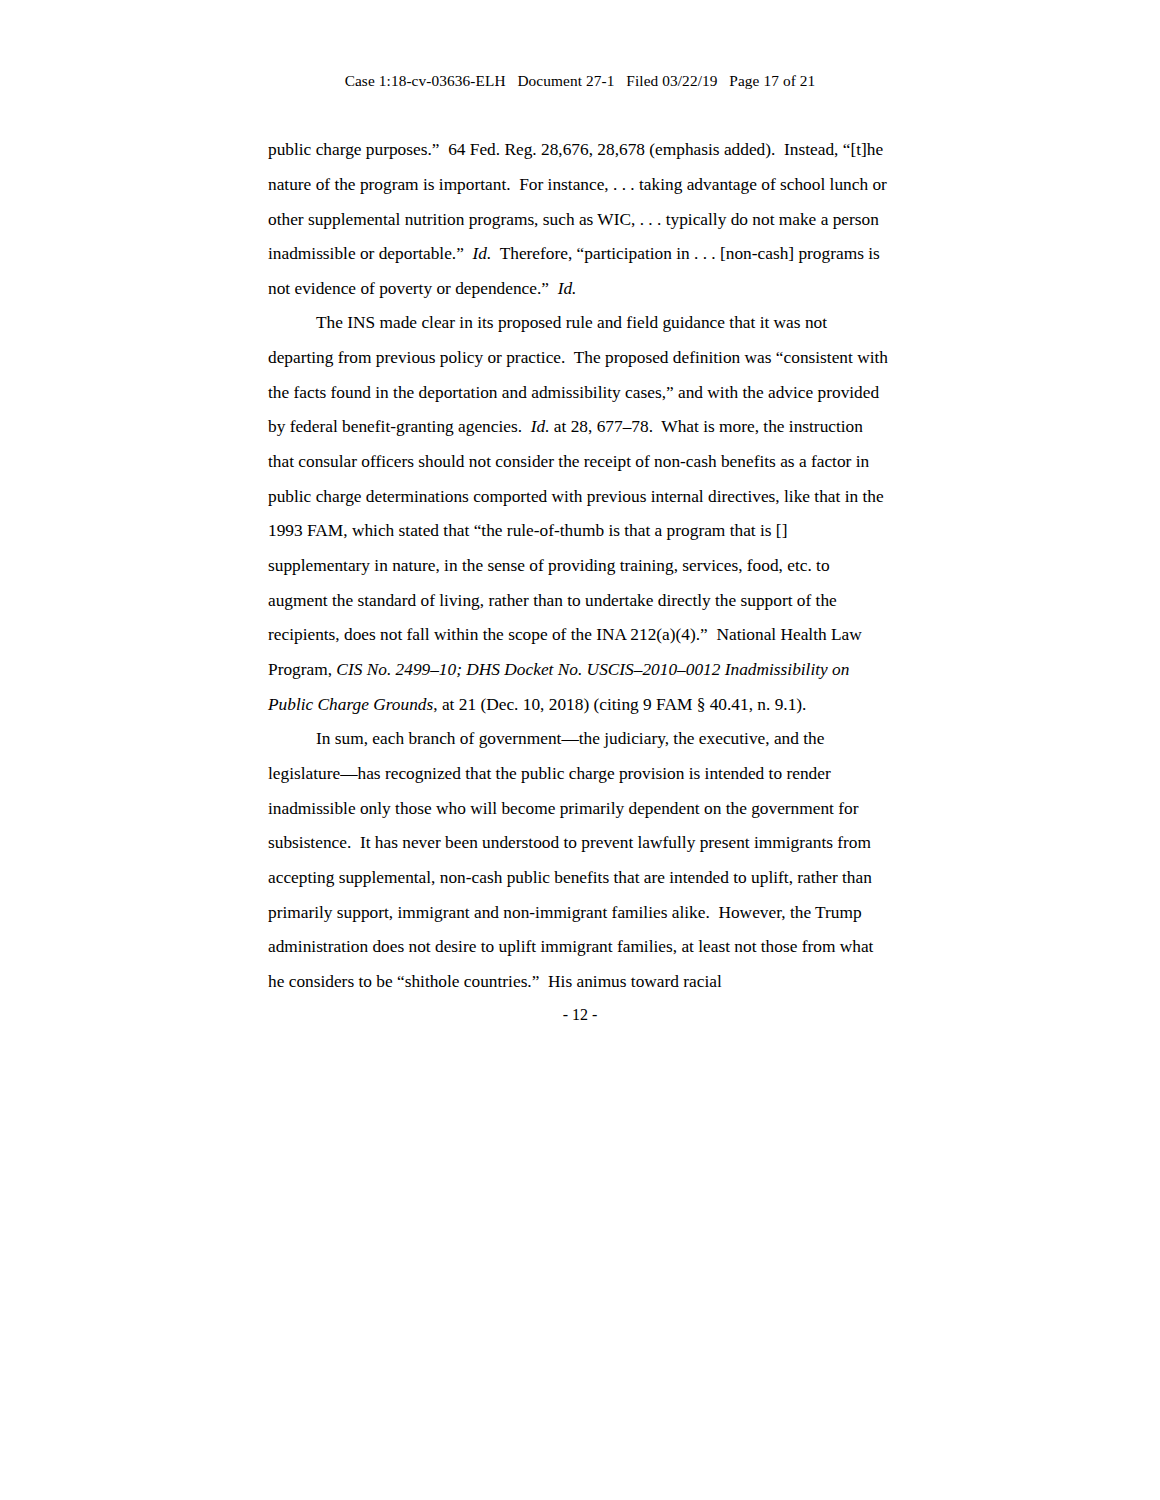Case 1:18-cv-03636-ELH Document 27-1 Filed 03/22/19 Page 17 of 21
public charge purposes.” 64 Fed. Reg. 28,676, 28,678 (emphasis added). Instead, “[t]he nature of the program is important. For instance, . . . taking advantage of school lunch or other supplemental nutrition programs, such as WIC, . . . typically do not make a person inadmissible or deportable.” Id. Therefore, “participation in . . . [non-cash] programs is not evidence of poverty or dependence.” Id.
The INS made clear in its proposed rule and field guidance that it was not departing from previous policy or practice. The proposed definition was “consistent with the facts found in the deportation and admissibility cases,” and with the advice provided by federal benefit-granting agencies. Id. at 28, 677–78. What is more, the instruction that consular officers should not consider the receipt of non-cash benefits as a factor in public charge determinations comported with previous internal directives, like that in the 1993 FAM, which stated that “the rule-of-thumb is that a program that is [] supplementary in nature, in the sense of providing training, services, food, etc. to augment the standard of living, rather than to undertake directly the support of the recipients, does not fall within the scope of the INA 212(a)(4).” National Health Law Program, CIS No. 2499–10; DHS Docket No. USCIS–2010–0012 Inadmissibility on Public Charge Grounds, at 21 (Dec. 10, 2018) (citing 9 FAM § 40.41, n. 9.1).
In sum, each branch of government—the judiciary, the executive, and the legislature—has recognized that the public charge provision is intended to render inadmissible only those who will become primarily dependent on the government for subsistence. It has never been understood to prevent lawfully present immigrants from accepting supplemental, non-cash public benefits that are intended to uplift, rather than primarily support, immigrant and non-immigrant families alike. However, the Trump administration does not desire to uplift immigrant families, at least not those from what he considers to be “shithole countries.” His animus toward racial
- 12 -